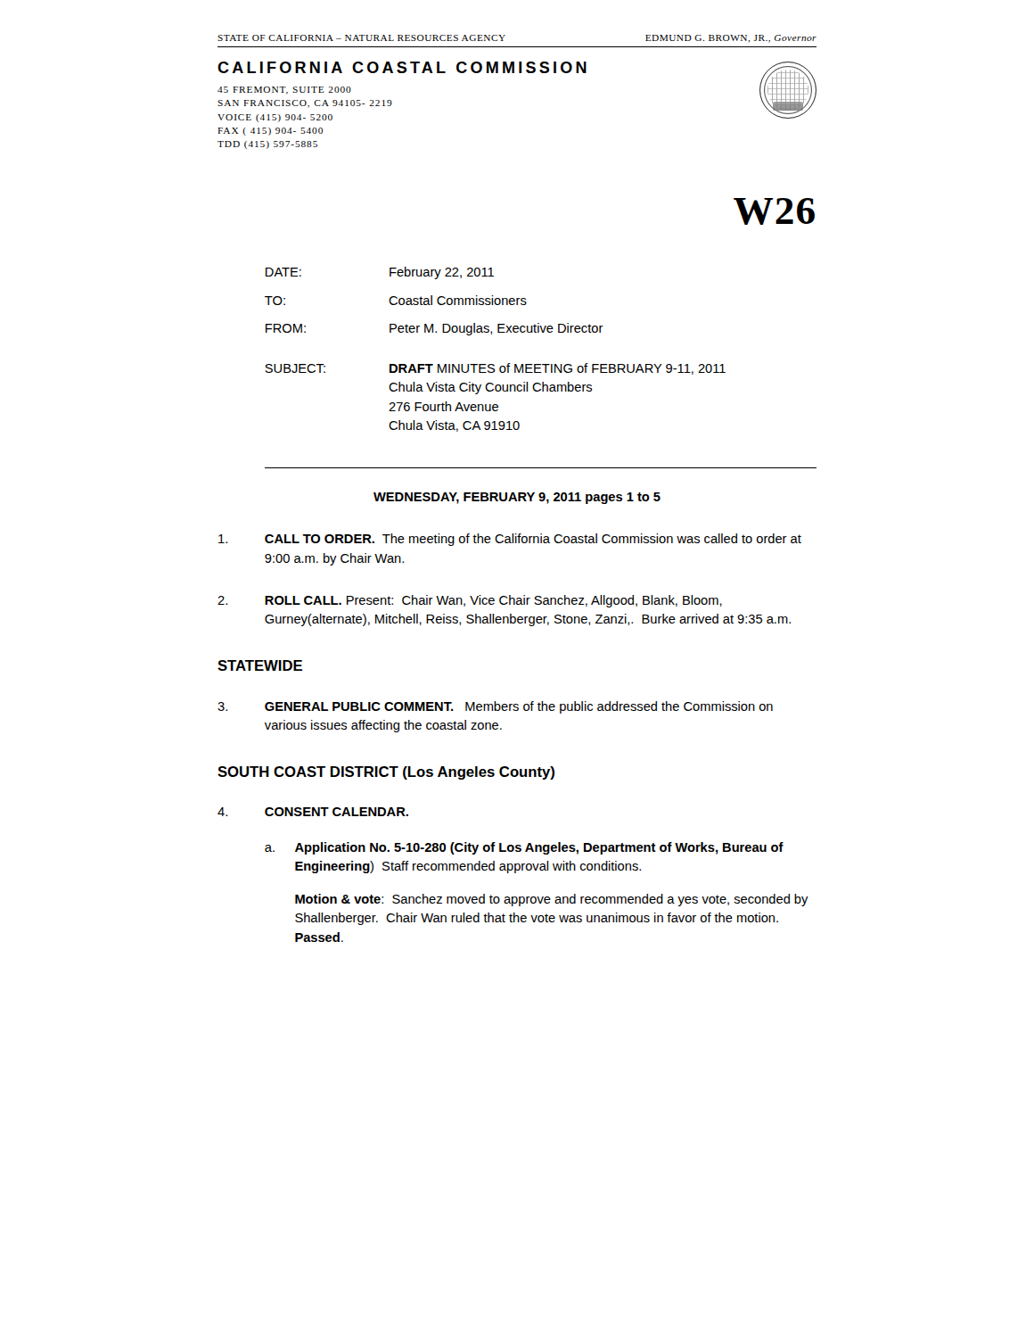State of California – Natural Resources Agency
EDMUND G. BROWN, JR., Governor
CALIFORNIA COASTAL COMMISSION
45 FREMONT, SUITE 2000
SAN FRANCISCO, CA 94105- 2219
VOICE (415) 904- 5200
FAX ( 415) 904- 5400
TDD (415) 597-5885
W26
| DATE: | February 22, 2011 |
| TO: | Coastal Commissioners |
| FROM: | Peter M. Douglas, Executive Director |
| SUBJECT: | DRAFT MINUTES of MEETING of FEBRUARY 9-11, 2011 Chula Vista City Council Chambers 276 Fourth Avenue Chula Vista, CA 91910 |
WEDNESDAY, FEBRUARY 9, 2011 pages 1 to 5
1.
CALL TO ORDER. The meeting of the California Coastal Commission was called to order at 9:00 a.m. by Chair Wan.
2.
ROLL CALL. Present: Chair Wan, Vice Chair Sanchez, Allgood, Blank, Bloom, Gurney(alternate), Mitchell, Reiss, Shallenberger, Stone, Zanzi,. Burke arrived at 9:35 a.m.
STATEWIDE
3.
GENERAL PUBLIC COMMENT. Members of the public addressed the Commission on various issues affecting the coastal zone.
SOUTH COAST DISTRICT (Los Angeles County)
4.
CONSENT CALENDAR.
a.
Application No. 5-10-280 (City of Los Angeles, Department of Works, Bureau of Engineering) Staff recommended approval with conditions.
Motion & vote: Sanchez moved to approve and recommended a yes vote, seconded by Shallenberger. Chair Wan ruled that the vote was unanimous in favor of the motion. Passed.